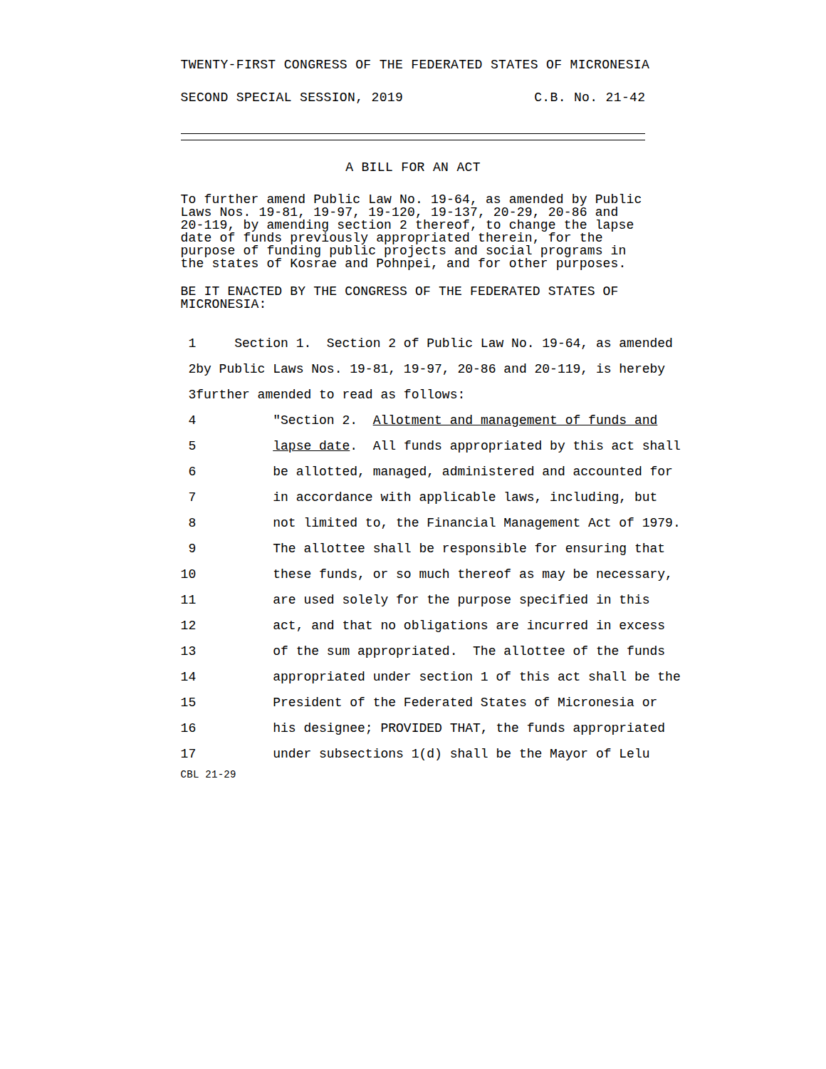TWENTY-FIRST CONGRESS OF THE FEDERATED STATES OF MICRONESIA
SECOND SPECIAL SESSION, 2019 C.B. No. 21-42
A BILL FOR AN ACT
To further amend Public Law No. 19-64, as amended by Public Laws Nos. 19-81, 19-97, 19-120, 19-137, 20-29, 20-86 and 20-119, by amending section 2 thereof, to change the lapse date of funds previously appropriated therein, for the purpose of funding public projects and social programs in the states of Kosrae and Pohnpei, and for other purposes.
BE IT ENACTED BY THE CONGRESS OF THE FEDERATED STATES OF MICRONESIA:
| 1 | Section 1. Section 2 of Public Law No. 19-64, as amended |
| 2 | by Public Laws Nos. 19-81, 19-97, 20-86 and 20-119, is hereby |
| 3 | further amended to read as follows: |
| 4 | "Section 2. Allotment and management of funds and |
| 5 | lapse date . All funds appropriated by this act shall |
| 6 | be allotted, managed, administered and accounted for |
| 7 | in accordance with applicable laws, including, but |
| 8 | not limited to, the Financial Management Act of 1979. |
| 9 | The allottee shall be responsible for ensuring that |
| 10 | these funds, or so much thereof as may be necessary, |
| 11 | are used solely for the purpose specified in this |
| 12 | act, and that no obligations are incurred in excess |
| 13 | of the sum appropriated. The allottee of the funds |
| 14 | appropriated under section 1 of this act shall be the |
| 15 | President of the Federated States of Micronesia or |
| 16 | his designee; PROVIDED THAT, the funds appropriated |
| 17 | under subsections 1(d) shall be the Mayor of Lelu |
CBL 21-29